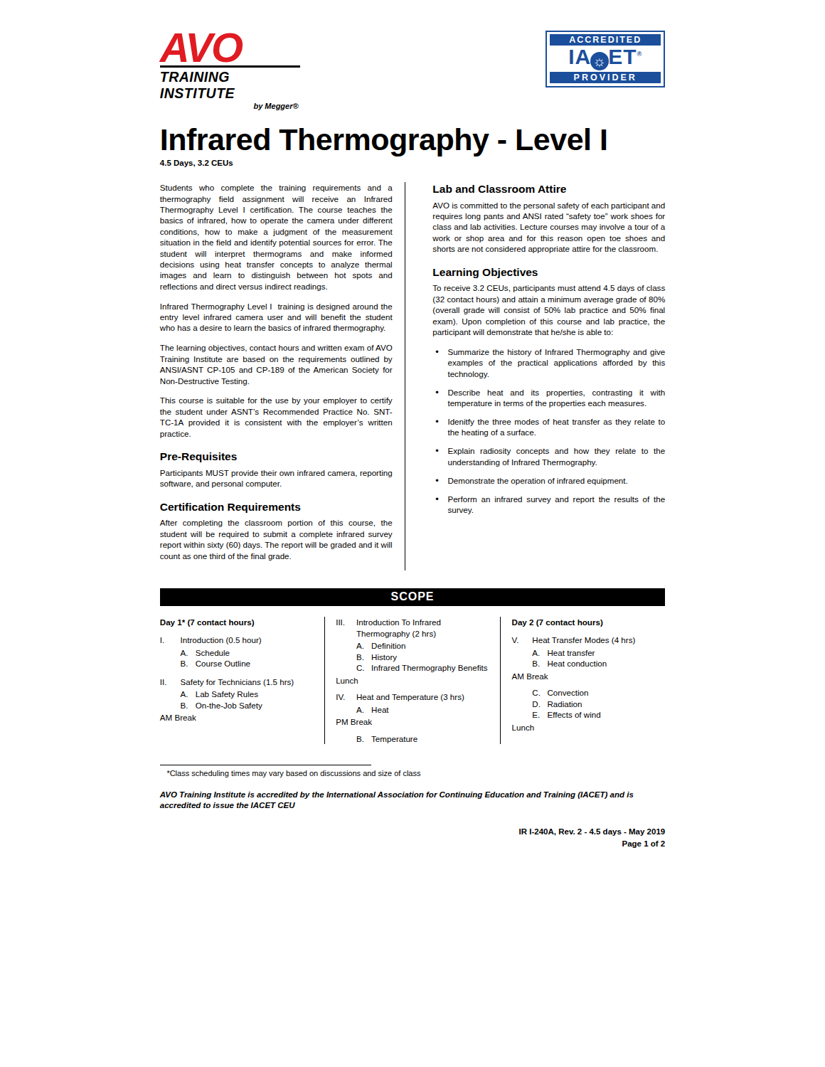AVO
TRAINING INSTITUTE
by Megger®
ACCREDITED
IA☼ET®
PROVIDER
Infrared Thermography - Level I
4.5 Days, 3.2 CEUs
Students who complete the training requirements and a thermography field assignment will receive an Infrared Thermography Level I certification. The course teaches the basics of infrared, how to operate the camera under different conditions, how to make a judgment of the measurement situation in the field and identify potential sources for error. The student will interpret thermograms and make informed decisions using heat transfer concepts to analyze thermal images and learn to distinguish between hot spots and reflections and direct versus indirect readings.
Infrared Thermography Level I training is designed around the entry level infrared camera user and will benefit the student who has a desire to learn the basics of infrared thermography.
The learning objectives, contact hours and written exam of AVO Training Institute are based on the requirements outlined by ANSI/ASNT CP-105 and CP-189 of the American Society for Non-Destructive Testing.
This course is suitable for the use by your employer to certify the student under ASNT’s Recommended Practice No. SNT-TC-1A provided it is consistent with the employer’s written practice.
Pre-Requisites
Participants MUST provide their own infrared camera, reporting software, and personal computer.
Certification Requirements
After completing the classroom portion of this course, the student will be required to submit a complete infrared survey report within sixty (60) days. The report will be graded and it will count as one third of the final grade.
Lab and Classroom Attire
AVO is committed to the personal safety of each participant and requires long pants and ANSI rated “safety toe” work shoes for class and lab activities. Lecture courses may involve a tour of a work or shop area and for this reason open toe shoes and shorts are not considered appropriate attire for the classroom.
Learning Objectives
To receive 3.2 CEUs, participants must attend 4.5 days of class (32 contact hours) and attain a minimum average grade of 80% (overall grade will consist of 50% lab practice and 50% final exam). Upon completion of this course and lab practice, the participant will demonstrate that he/she is able to:
Summarize the history of Infrared Thermography and give examples of the practical applications afforded by this technology.
Describe heat and its properties, contrasting it with temperature in terms of the properties each measures.
Idenitfy the three modes of heat transfer as they relate to the heating of a surface.
Explain radiosity concepts and how they relate to the understanding of Infrared Thermography.
Demonstrate the operation of infrared equipment.
Perform an infrared survey and report the results of the survey.
SCOPE
Day 1* (7 contact hours)
I. Introduction (0.5 hour)
A. Schedule
B. Course Outline
II. Safety for Technicians (1.5 hrs)
A. Lab Safety Rules
B. On-the-Job Safety
AM Break
III. Introduction To Infrared Thermography (2 hrs)
A. Definition
B. History
C. Infrared Thermography Benefits
Lunch
IV. Heat and Temperature (3 hrs)
A. Heat
PM Break
B. Temperature
Day 2 (7 contact hours)
V. Heat Transfer Modes (4 hrs)
A. Heat transfer
B. Heat conduction
AM Break
C. Convection
D. Radiation
E. Effects of wind
Lunch
*Class scheduling times may vary based on discussions and size of class
AVO Training Institute is accredited by the International Association for Continuing Education and Training (IACET) and is accredited to issue the IACET CEU
IR I-240A, Rev. 2 - 4.5 days - May 2019
Page 1 of 2